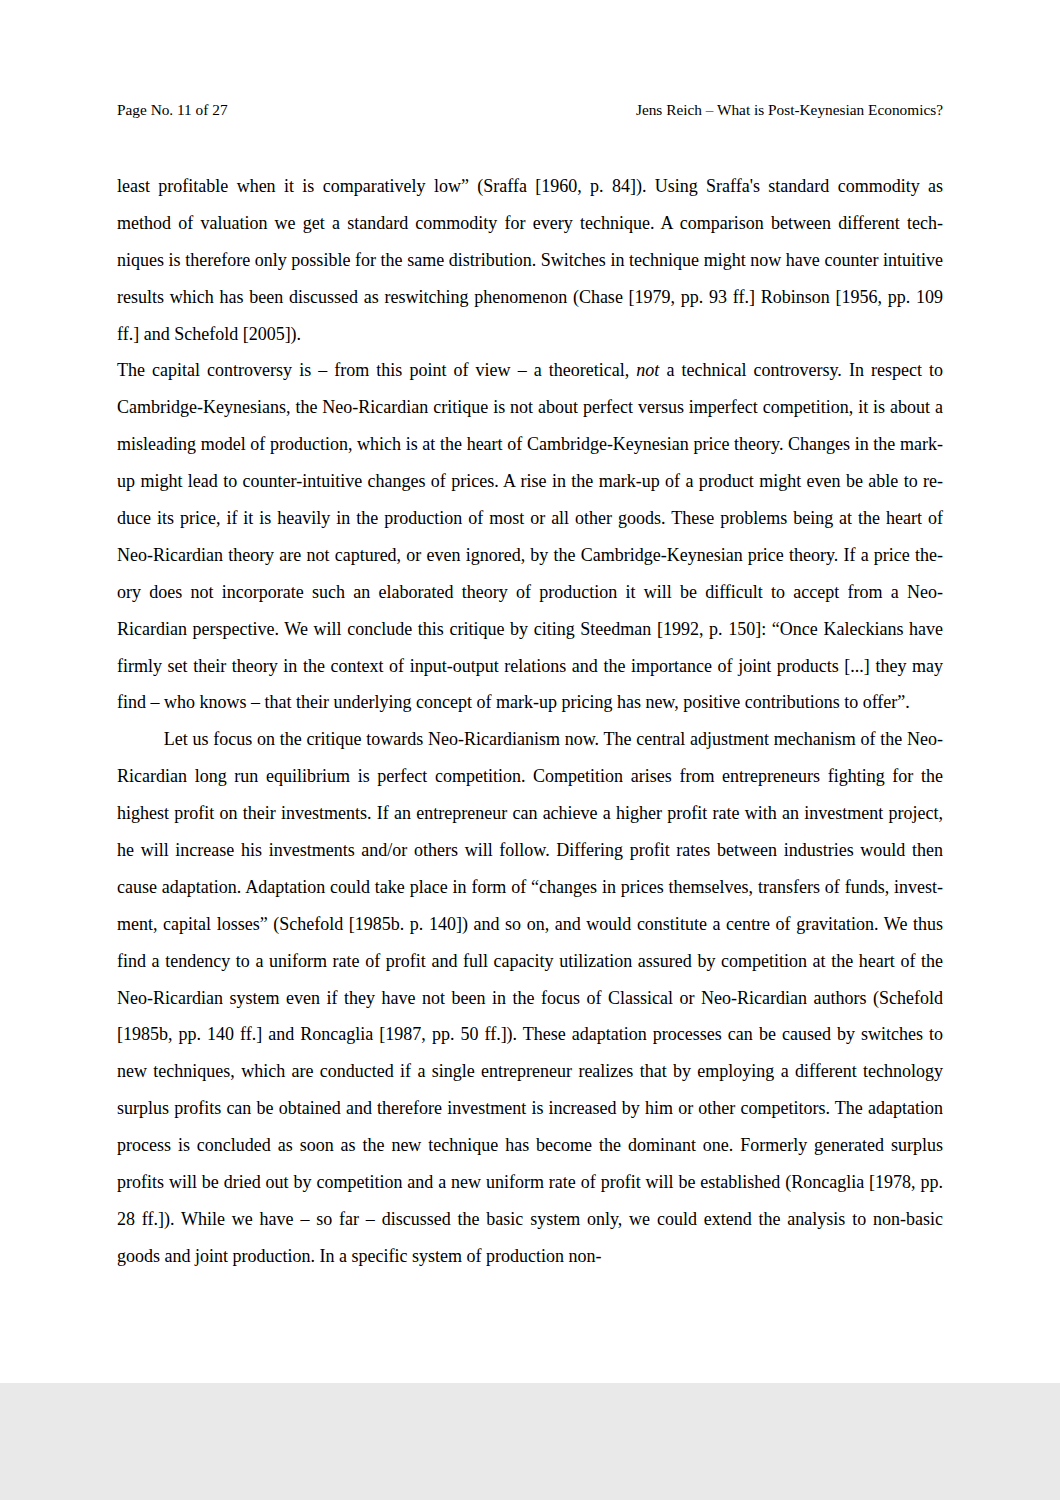Page No. 11 of 27 Jens Reich – What is Post-Keynesian Economics?
least profitable when it is comparatively low” (Sraffa [1960, p. 84]). Using Sraffa's standard commodity as method of valuation we get a standard commodity for every technique. A comparison between different techniques is therefore only possible for the same distribution. Switches in technique might now have counter intuitive results which has been discussed as reswitching phenomenon (Chase [1979, pp. 93 ff.] Robinson [1956, pp. 109 ff.] and Schefold [2005]).
The capital controversy is – from this point of view – a theoretical, not a technical controversy. In respect to Cambridge-Keynesians, the Neo-Ricardian critique is not about perfect versus imperfect competition, it is about a misleading model of production, which is at the heart of Cambridge-Keynesian price theory. Changes in the mark-up might lead to counter-intuitive changes of prices. A rise in the mark-up of a product might even be able to reduce its price, if it is heavily in the production of most or all other goods. These problems being at the heart of Neo-Ricardian theory are not captured, or even ignored, by the Cambridge-Keynesian price theory. If a price theory does not incorporate such an elaborated theory of production it will be difficult to accept from a Neo-Ricardian perspective. We will conclude this critique by citing Steedman [1992, p. 150]: “Once Kaleckians have firmly set their theory in the context of input-output relations and the importance of joint products [...] they may find – who knows – that their underlying concept of mark-up pricing has new, positive contributions to offer”.
Let us focus on the critique towards Neo-Ricardianism now. The central adjustment mechanism of the Neo-Ricardian long run equilibrium is perfect competition. Competition arises from entrepreneurs fighting for the highest profit on their investments. If an entrepreneur can achieve a higher profit rate with an investment project, he will increase his investments and/or others will follow. Differing profit rates between industries would then cause adaptation. Adaptation could take place in form of “changes in prices themselves, transfers of funds, investment, capital losses” (Schefold [1985b. p. 140]) and so on, and would constitute a centre of gravitation. We thus find a tendency to a uniform rate of profit and full capacity utilization assured by competition at the heart of the Neo-Ricardian system even if they have not been in the focus of Classical or Neo-Ricardian authors (Schefold [1985b, pp. 140 ff.] and Roncaglia [1987, pp. 50 ff.]). These adaptation processes can be caused by switches to new techniques, which are conducted if a single entrepreneur realizes that by employing a different technology surplus profits can be obtained and therefore investment is increased by him or other competitors. The adaptation process is concluded as soon as the new technique has become the dominant one. Formerly generated surplus profits will be dried out by competition and a new uniform rate of profit will be established (Roncaglia [1978, pp. 28 ff.]). While we have – so far – discussed the basic system only, we could extend the analysis to non-basic goods and joint production. In a specific system of production non-